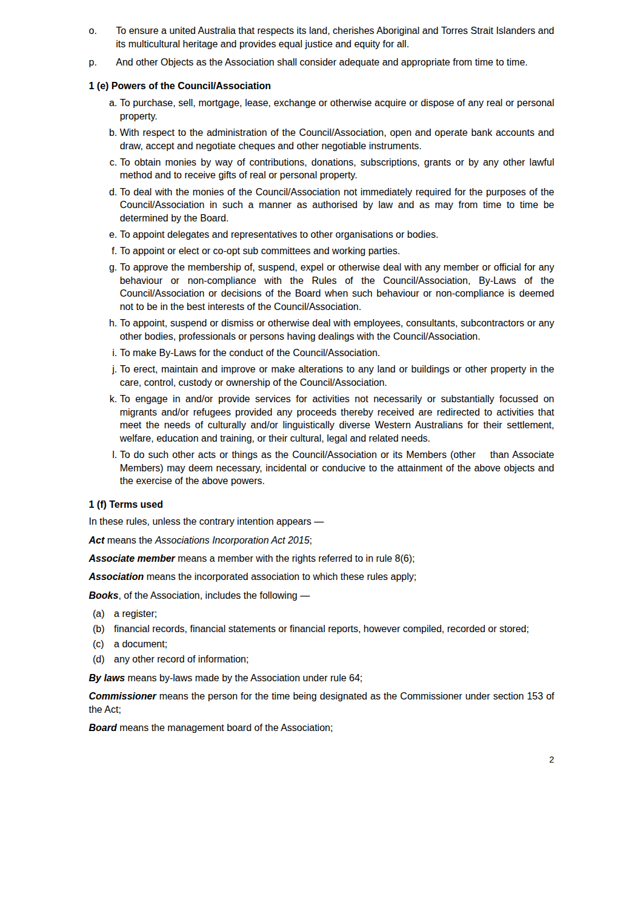o. To ensure a united Australia that respects its land, cherishes Aboriginal and Torres Strait Islanders and its multicultural heritage and provides equal justice and equity for all.
p. And other Objects as the Association shall consider adequate and appropriate from time to time.
1 (e) Powers of the Council/Association
To purchase, sell, mortgage, lease, exchange or otherwise acquire or dispose of any real or personal property.
With respect to the administration of the Council/Association, open and operate bank accounts and draw, accept and negotiate cheques and other negotiable instruments.
To obtain monies by way of contributions, donations, subscriptions, grants or by any other lawful method and to receive gifts of real or personal property.
To deal with the monies of the Council/Association not immediately required for the purposes of the Council/Association in such a manner as authorised by law and as may from time to time be determined by the Board.
To appoint delegates and representatives to other organisations or bodies.
To appoint or elect or co-opt sub committees and working parties.
To approve the membership of, suspend, expel or otherwise deal with any member or official for any behaviour or non-compliance with the Rules of the Council/Association, By-Laws of the Council/Association or decisions of the Board when such behaviour or non-compliance is deemed not to be in the best interests of the Council/Association.
To appoint, suspend or dismiss or otherwise deal with employees, consultants, subcontractors or any other bodies, professionals or persons having dealings with the Council/Association.
To make By-Laws for the conduct of the Council/Association.
To erect, maintain and improve or make alterations to any land or buildings or other property in the care, control, custody or ownership of the Council/Association.
To engage in and/or provide services for activities not necessarily or substantially focussed on migrants and/or refugees provided any proceeds thereby received are redirected to activities that meet the needs of culturally and/or linguistically diverse Western Australians for their settlement, welfare, education and training, or their cultural, legal and related needs.
To do such other acts or things as the Council/Association or its Members (other than Associate Members) may deem necessary, incidental or conducive to the attainment of the above objects and the exercise of the above powers.
1 (f) Terms used
In these rules, unless the contrary intention appears —
Act means the Associations Incorporation Act 2015;
Associate member means a member with the rights referred to in rule 8(6);
Association means the incorporated association to which these rules apply;
Books, of the Association, includes the following —
a register;
financial records, financial statements or financial reports, however compiled, recorded or stored;
a document;
any other record of information;
By laws means by-laws made by the Association under rule 64;
Commissioner means the person for the time being designated as the Commissioner under section 153 of the Act;
Board means the management board of the Association;
2